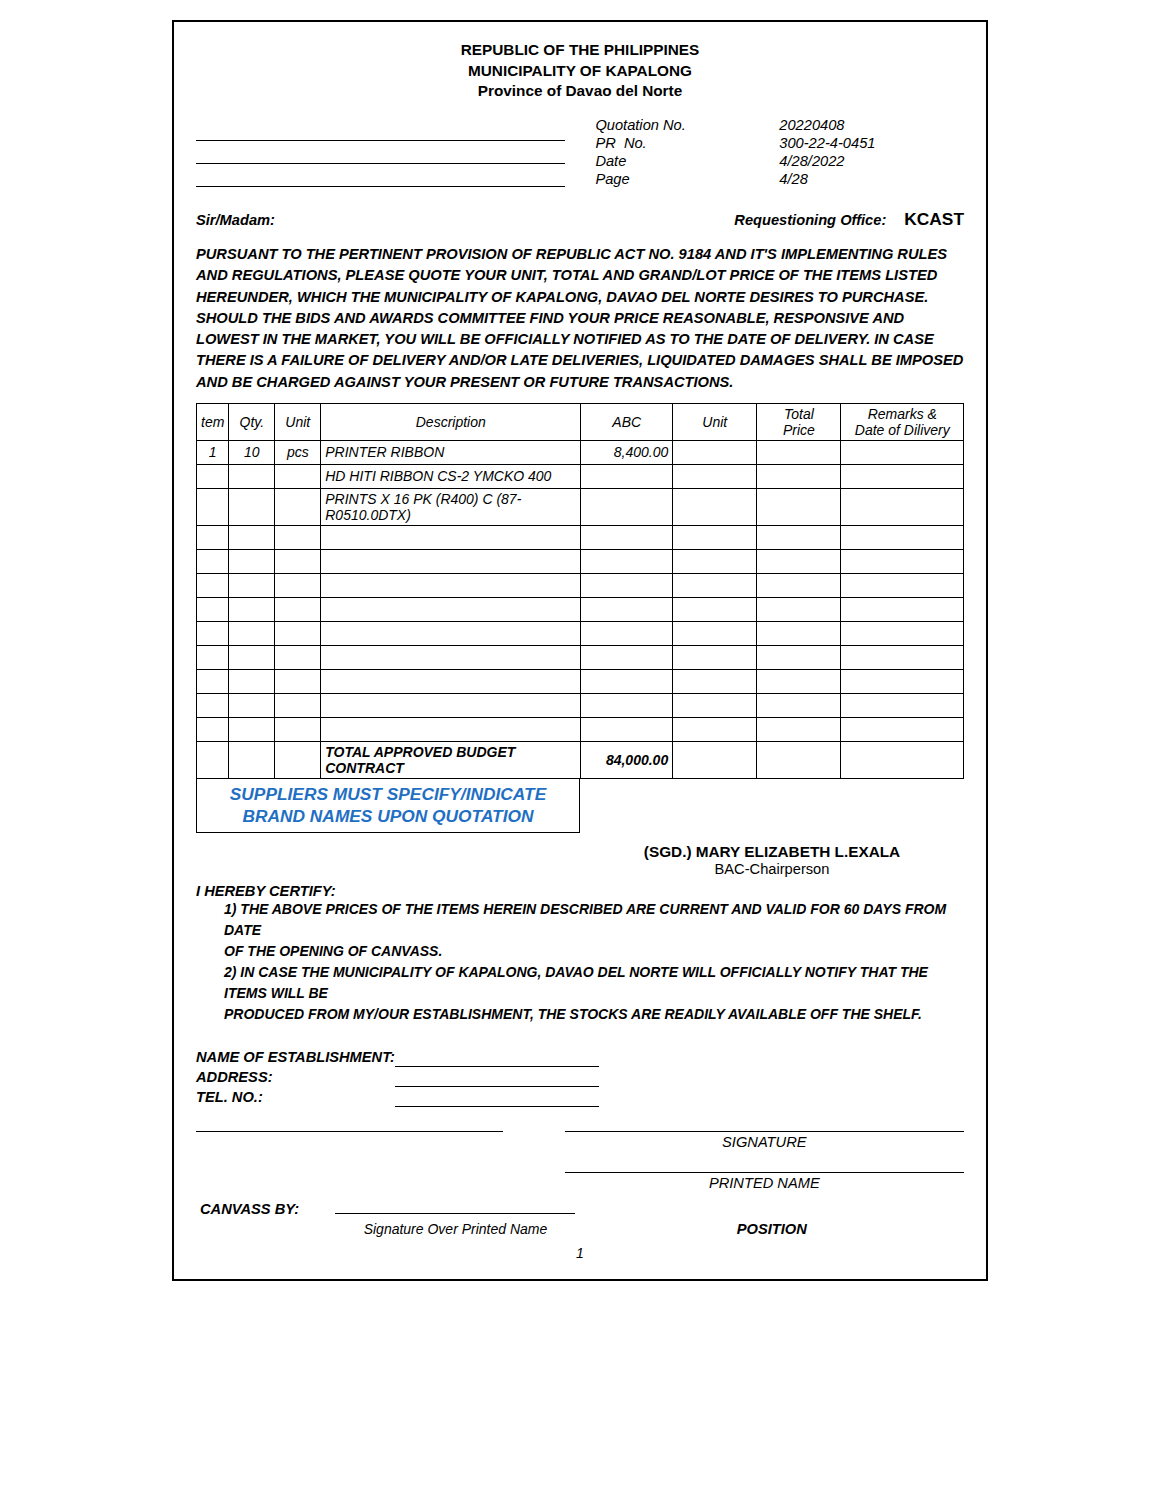REPUBLIC OF THE PHILIPPINES
MUNICIPALITY OF KAPALONG
Province of Davao del Norte
| Quotation No. | 20220408 |
| PR No. | 300-22-4-0451 |
| Date | 4/28/2022 |
| Page | 4/28 |
Sir/Madam:
Requestioning Office:KCAST
PURSUANT TO THE PERTINENT PROVISION OF REPUBLIC ACT NO. 9184 AND IT'S IMPLEMENTING RULES AND REGULATIONS, PLEASE QUOTE YOUR UNIT, TOTAL AND GRAND/LOT PRICE OF THE ITEMS LISTED HEREUNDER, WHICH THE MUNICIPALITY OF KAPALONG, DAVAO DEL NORTE DESIRES TO PURCHASE. SHOULD THE BIDS AND AWARDS COMMITTEE FIND YOUR PRICE REASONABLE, RESPONSIVE AND LOWEST IN THE MARKET, YOU WILL BE OFFICIALLY NOTIFIED AS TO THE DATE OF DELIVERY. IN CASE THERE IS A FAILURE OF DELIVERY AND/OR LATE DELIVERIES, LIQUIDATED DAMAGES SHALL BE IMPOSED AND BE CHARGED AGAINST YOUR PRESENT OR FUTURE TRANSACTIONS.
| tem | Qty. | Unit | Description | ABC | Unit | Total Price | Remarks & Date of Dilivery |
| --- | --- | --- | --- | --- | --- | --- | --- |
| 1 | 10 | pcs | PRINTER RIBBON | 8,400.00 | | | |
| | | | HD HITI RIBBON CS-2 YMCKO 400 | | | | |
| | | | PRINTS X 16 PK (R400) C (87-R0510.0DTX) | | | | |
| | | | TOTAL APPROVED BUDGET CONTRACT | 84,000.00 | | | |
SUPPLIERS MUST SPECIFY/INDICATE
BRAND NAMES UPON QUOTATION
(SGD.) MARY ELIZABETH L.EXALA
BAC-Chairperson
I HEREBY CERTIFY:
1) THE ABOVE PRICES OF THE ITEMS HEREIN DESCRIBED ARE CURRENT AND VALID FOR 60 DAYS FROM DATE
OF THE OPENING OF CANVASS.
2) IN CASE THE MUNICIPALITY OF KAPALONG, DAVAO DEL NORTE WILL OFFICIALLY NOTIFY THAT THE ITEMS WILL BE
PRODUCED FROM MY/OUR ESTABLISHMENT, THE STOCKS ARE READILY AVAILABLE OFF THE SHELF.
| NAME OF ESTABLISHMENT: | | |
| ADDRESS: | | |
| TEL. NO.: | | |
| | | SIGNATURE |
| | | PRINTED NAME |
| CANVASS BY: | | |
| | Signature Over Printed Name | POSITION |
1